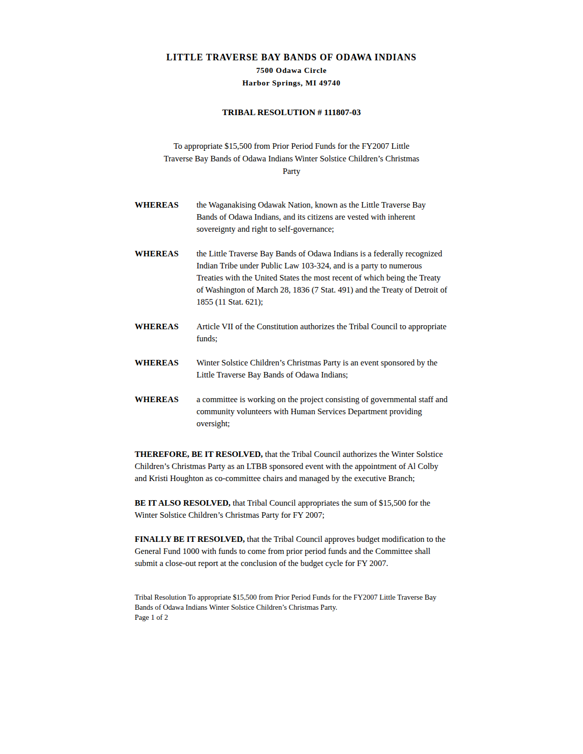LITTLE TRAVERSE BAY BANDS OF ODAWA INDIANS
7500 Odawa Circle
Harbor Springs, MI 49740
TRIBAL RESOLUTION # 111807-03
To appropriate $15,500 from Prior Period Funds for the FY2007 Little Traverse Bay Bands of Odawa Indians Winter Solstice Children’s Christmas Party
WHEREAS
the Waganakising Odawak Nation, known as the Little Traverse Bay Bands of Odawa Indians, and its citizens are vested with inherent sovereignty and right to self-governance;
WHEREAS
the Little Traverse Bay Bands of Odawa Indians is a federally recognized Indian Tribe under Public Law 103-324, and is a party to numerous Treaties with the United States the most recent of which being the Treaty of Washington of March 28, 1836 (7 Stat. 491) and the Treaty of Detroit of 1855 (11 Stat. 621);
WHEREAS
Article VII of the Constitution authorizes the Tribal Council to appropriate funds;
WHEREAS
Winter Solstice Children’s Christmas Party is an event sponsored by the Little Traverse Bay Bands of Odawa Indians;
WHEREAS
a committee is working on the project consisting of governmental staff and community volunteers with Human Services Department providing oversight;
THEREFORE, BE IT RESOLVED, that the Tribal Council authorizes the Winter Solstice Children’s Christmas Party as an LTBB sponsored event with the appointment of Al Colby and Kristi Houghton as co-committee chairs and managed by the executive Branch;
BE IT ALSO RESOLVED, that Tribal Council appropriates the sum of $15,500 for the Winter Solstice Children’s Christmas Party for FY 2007;
FINALLY BE IT RESOLVED, that the Tribal Council approves budget modification to the General Fund 1000 with funds to come from prior period funds and the Committee shall submit a close-out report at the conclusion of the budget cycle for FY 2007.
Tribal Resolution To appropriate $15,500 from Prior Period Funds for the FY2007 Little Traverse Bay Bands of Odawa Indians Winter Solstice Children’s Christmas Party.
Page 1 of 2